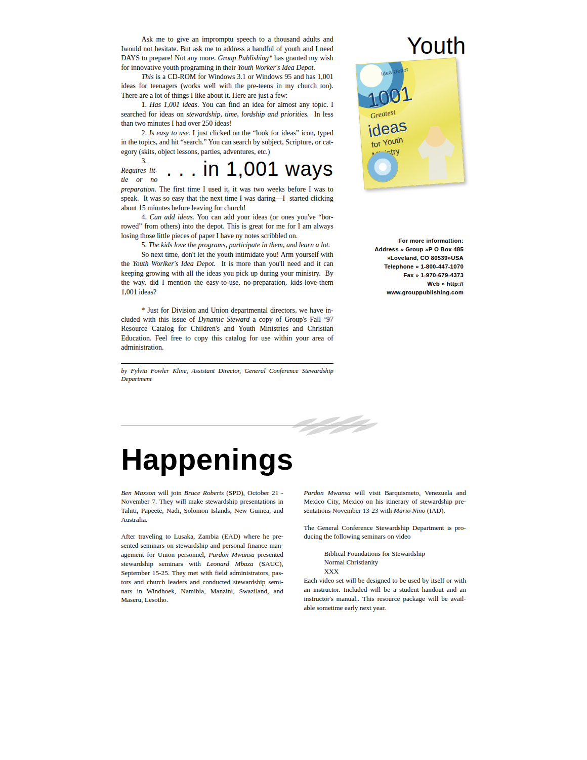Ask me to give an impromptu speech to a thousand adults and Iwould not hesitate. But ask me to address a handful of youth and I need DAYS to prepare! Not any more. Group Publishing* has granted my wish for innovative youth programing in their Youth Worker's Idea Depot.
This is a CD-ROM for Windows 3.1 or Windows 95 and has 1,001 ideas for teenagers (works well with the pre-teens in my church too). There are a lot of things I like about it. Here are just a few:
1. Has 1,001 ideas. You can find an idea for almost any topic. I searched for ideas on stewardship, time, lordship and priorities. In less than two minutes I had over 250 ideas!
2. Is easy to use. I just clicked on the “look for ideas” icon, typed in the topics, and hit “search.” You can search by subject, Scripture, or category (skits, object lessons, parties, adventures, etc.)
. . . in 1,001 ways
3. Requires little or no preparation. The first time I used it, it was two weeks before I was to speak. It was so easy that the next time I was daring—I started clicking about 15 minutes before leaving for church!
4. Can add ideas. You can add your ideas (or ones you've “borrowed” from others) into the depot. This is great for me for I am always losing those little pieces of paper I have ny notes scribbled on.
5. The kids love the programs, participate in them, and learn a lot.
So next time, don't let the youth intimidate you! Arm yourself with the Youth Worlker's Idea Depot. It is more than you'll need and it can keeping growing with all the ideas you pick up during your ministry. By the way, did I mention the easy-to-use, no-preparation, kids-love-them 1,001 ideas?
* Just for Division and Union departmental directors, we have included with this issue of Dynamic Steward a copy of Group's Fall ‘97 Resource Catalog for Children's and Youth Ministries and Christian Education. Feel free to copy this catalog for use within your area of administration.
by Fylvia Fowler Kline, Assistant Director, General Conference Stewardship Department
Youth
Idea Depot
1001
Greatest
ideas
for Youth
Ministry
For more informattion:
Address » Group »P O Box 485 »Loveland, CO 80539»USA
Telephone » 1-800-447-1070
Fax » 1-970-679-4373
Web » http://
www.grouppublishing.com
Happenings
Ben Maxson will join Bruce Roberts (SPD), October 21 - November 7. They will make stewardship presentations in Tahiti, Papeete, Nadi, Solomon Islands, New Guinea, and Australia.
After traveling to Lusaka, Zambia (EAD) where he presented seminars on stewardship and personal finance management for Union personnel, Pardon Mwansa presented stewardship seminars with Leonard Mbaza (SAUC), September 15-25. They met with field administrators, pastors and church leaders and conducted stewardship seminars in Windhoek, Namibia, Manzini, Swaziland, and Maseru, Lesotho.
Pardon Mwansa will visit Barquismeto, Venezuela and Mexico City, Mexico on his itinerary of stewardship presentations November 13-23 with Mario Nino (IAD).
The General Conference Stewardship Department is producing the following seminars on video
Biblical Foundations for Stewardship
Normal Christianity
XXX
Each video set will be designed to be used by itself or with an instructor. Included will be a student handout and an instructor's manual.. This resource package will be available sometime early next year.